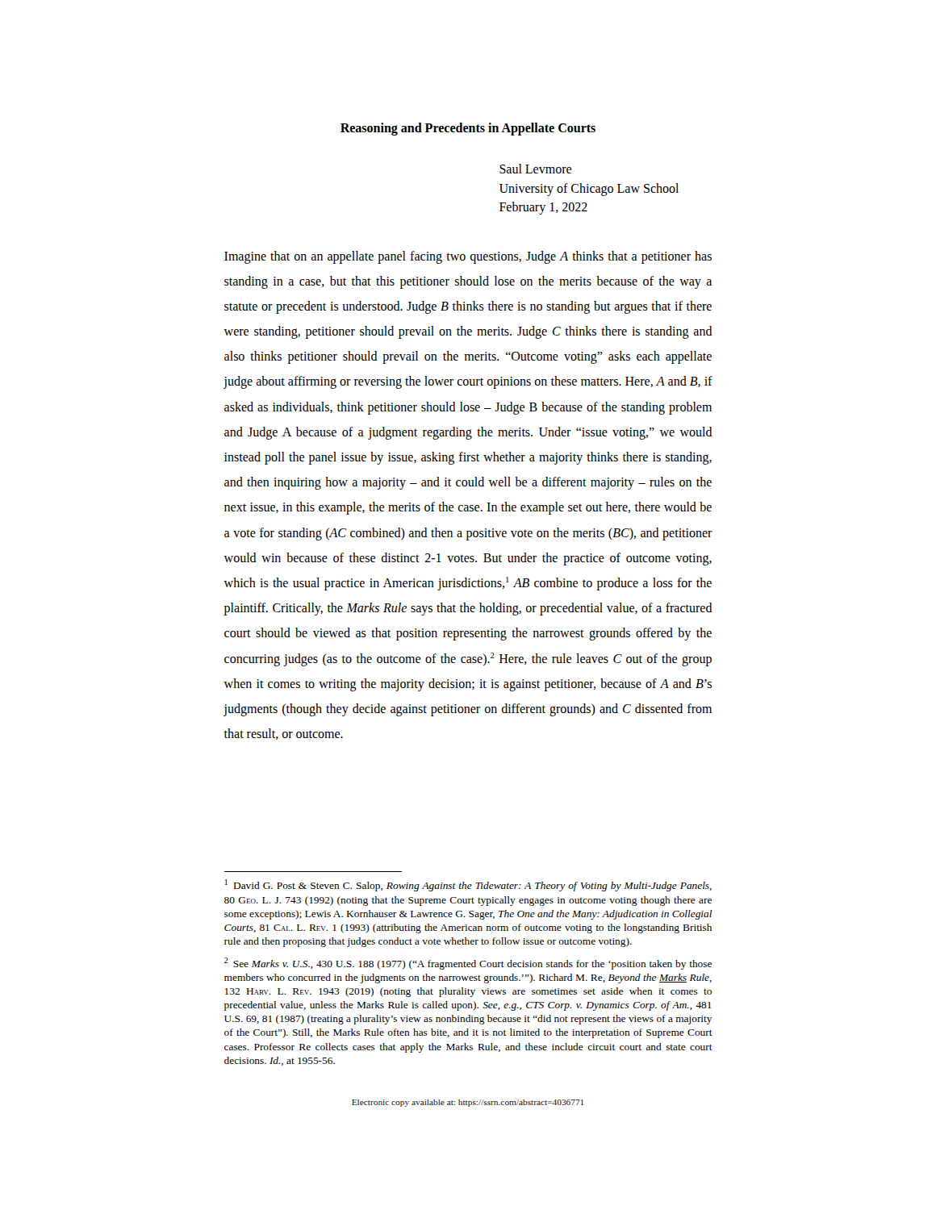Reasoning and Precedents in Appellate Courts
Saul Levmore
University of Chicago Law School
February 1, 2022
Imagine that on an appellate panel facing two questions, Judge A thinks that a petitioner has standing in a case, but that this petitioner should lose on the merits because of the way a statute or precedent is understood. Judge B thinks there is no standing but argues that if there were standing, petitioner should prevail on the merits. Judge C thinks there is standing and also thinks petitioner should prevail on the merits. “Outcome voting” asks each appellate judge about affirming or reversing the lower court opinions on these matters. Here, A and B, if asked as individuals, think petitioner should lose – Judge B because of the standing problem and Judge A because of a judgment regarding the merits. Under “issue voting,” we would instead poll the panel issue by issue, asking first whether a majority thinks there is standing, and then inquiring how a majority – and it could well be a different majority – rules on the next issue, in this example, the merits of the case. In the example set out here, there would be a vote for standing (AC combined) and then a positive vote on the merits (BC), and petitioner would win because of these distinct 2-1 votes. But under the practice of outcome voting, which is the usual practice in American jurisdictions,1 AB combine to produce a loss for the plaintiff. Critically, the Marks Rule says that the holding, or precedential value, of a fractured court should be viewed as that position representing the narrowest grounds offered by the concurring judges (as to the outcome of the case).2 Here, the rule leaves C out of the group when it comes to writing the majority decision; it is against petitioner, because of A and B’s judgments (though they decide against petitioner on different grounds) and C dissented from that result, or outcome.
1 David G. Post & Steven C. Salop, Rowing Against the Tidewater: A Theory of Voting by Multi-Judge Panels, 80 Geo. L. J. 743 (1992) (noting that the Supreme Court typically engages in outcome voting though there are some exceptions); Lewis A. Kornhauser & Lawrence G. Sager, The One and the Many: Adjudication in Collegial Courts, 81 Cal. L. Rev. 1 (1993) (attributing the American norm of outcome voting to the longstanding British rule and then proposing that judges conduct a vote whether to follow issue or outcome voting).
2 See Marks v. U.S., 430 U.S. 188 (1977) (“A fragmented Court decision stands for the ‘position taken by those members who concurred in the judgments on the narrowest grounds.’”). Richard M. Re, Beyond the Marks Rule, 132 Harv. L. Rev. 1943 (2019) (noting that plurality views are sometimes set aside when it comes to precedential value, unless the Marks Rule is called upon). See, e.g., CTS Corp. v. Dynamics Corp. of Am., 481 U.S. 69, 81 (1987) (treating a plurality’s view as nonbinding because it “did not represent the views of a majority of the Court”). Still, the Marks Rule often has bite, and it is not limited to the interpretation of Supreme Court cases. Professor Re collects cases that apply the Marks Rule, and these include circuit court and state court decisions. Id., at 1955-56.
Electronic copy available at: https://ssrn.com/abstract=4036771